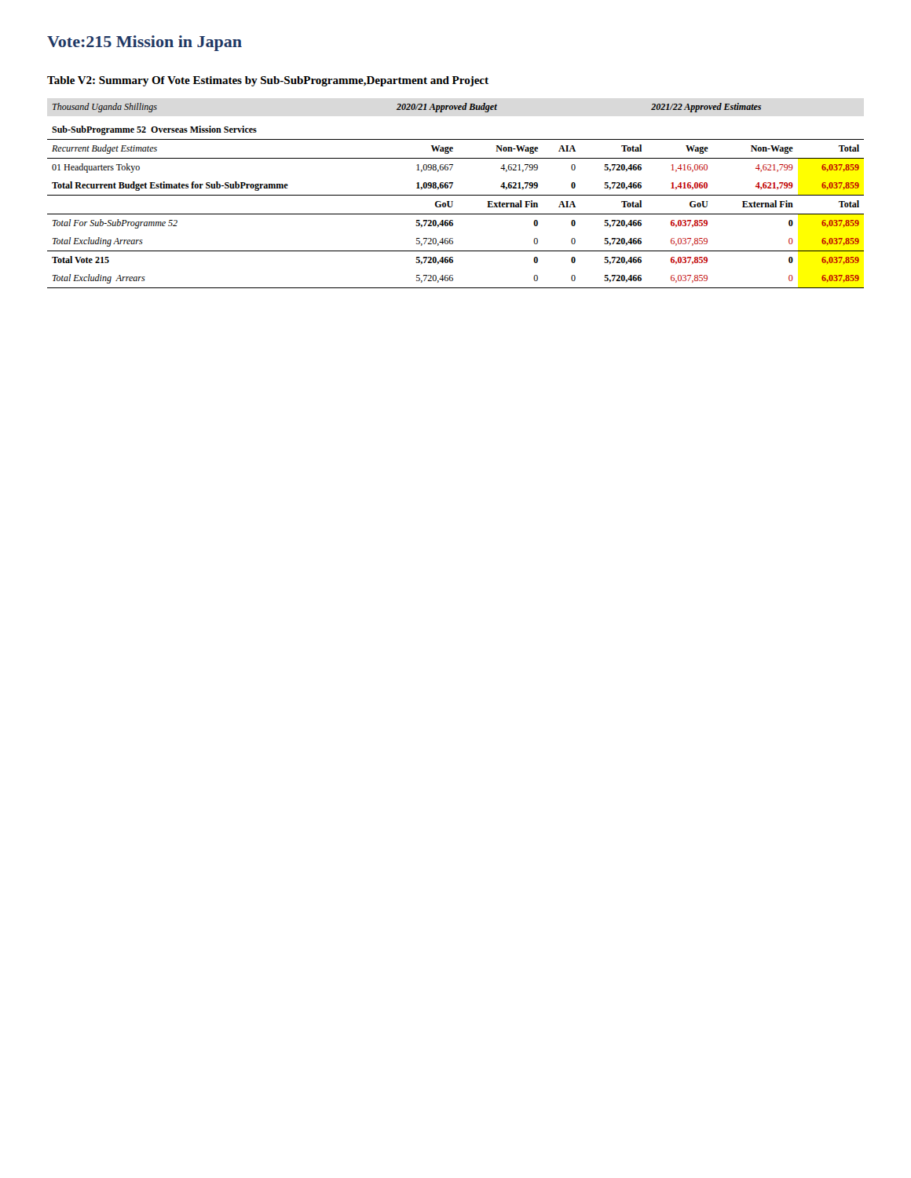Vote:215 Mission in Japan
Table V2: Summary Of Vote Estimates by Sub-SubProgramme,Department and Project
| Thousand Uganda Shillings | 2020/21 Approved Budget | 2021/22 Approved Estimates |
| --- | --- | --- |
| Sub-SubProgramme 52 Overseas Mission Services |
| Recurrent Budget Estimates | Wage | Non-Wage | AIA | Total | Wage | Non-Wage | Total |
| 01 Headquarters Tokyo | 1,098,667 | 4,621,799 | 0 | 5,720,466 | 1,416,060 | 4,621,799 | 6,037,859 |
| Total Recurrent Budget Estimates for Sub-SubProgramme | 1,098,667 | 4,621,799 | 0 | 5,720,466 | 1,416,060 | 4,621,799 | 6,037,859 |
| | GoU | External Fin | AIA | Total | GoU | External Fin | Total |
| Total For Sub-SubProgramme 52 | 5,720,466 | 0 | 0 | 5,720,466 | 6,037,859 | 0 | 6,037,859 |
| Total Excluding Arrears | 5,720,466 | 0 | 0 | 5,720,466 | 6,037,859 | 0 | 6,037,859 |
| Total Vote 215 | 5,720,466 | 0 | 0 | 5,720,466 | 6,037,859 | 0 | 6,037,859 |
| Total Excluding Arrears | 5,720,466 | 0 | 0 | 5,720,466 | 6,037,859 | 0 | 6,037,859 |